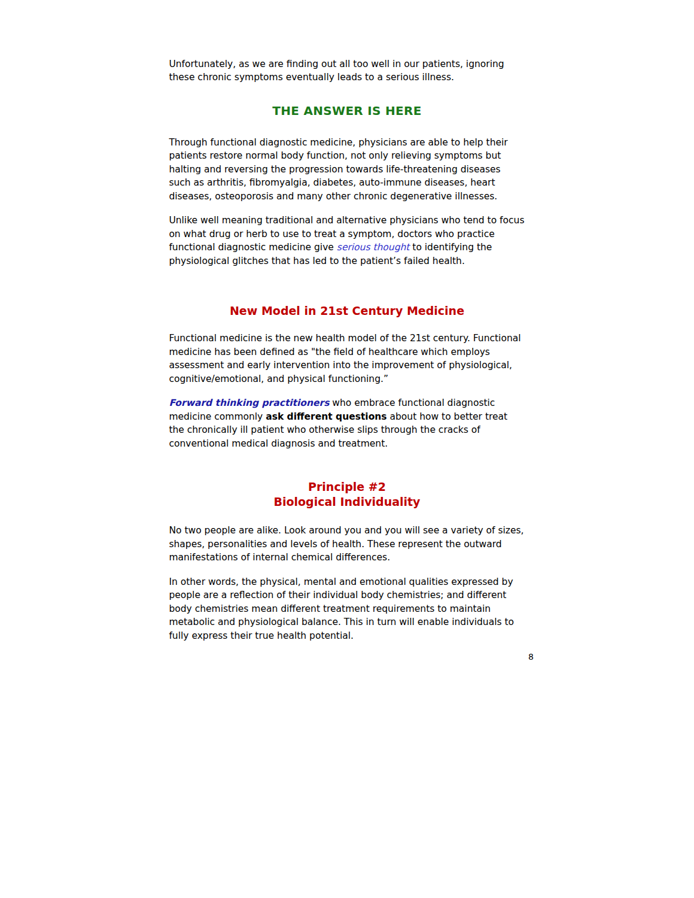Unfortunately, as we are finding out all too well in our patients, ignoring these chronic symptoms eventually leads to a serious illness.
THE ANSWER IS HERE
Through functional diagnostic medicine, physicians are able to help their patients restore normal body function, not only relieving symptoms but halting and reversing the progression towards life-threatening diseases such as arthritis, fibromyalgia, diabetes, auto-immune diseases, heart diseases, osteoporosis and many other chronic degenerative illnesses.
Unlike well meaning traditional and alternative physicians who tend to focus on what drug or herb to use to treat a symptom, doctors who practice functional diagnostic medicine give serious thought to identifying the physiological glitches that has led to the patient’s failed health.
New Model in 21st Century Medicine
Functional medicine is the new health model of the 21st century. Functional medicine has been defined as "the field of healthcare which employs assessment and early intervention into the improvement of physiological, cognitive/emotional, and physical functioning.”
Forward thinking practitioners who embrace functional diagnostic medicine commonly ask different questions about how to better treat the chronically ill patient who otherwise slips through the cracks of conventional medical diagnosis and treatment.
Principle #2
Biological Individuality
No two people are alike. Look around you and you will see a variety of sizes, shapes, personalities and levels of health. These represent the outward manifestations of internal chemical differences.
In other words, the physical, mental and emotional qualities expressed by people are a reflection of their individual body chemistries; and different body chemistries mean different treatment requirements to maintain metabolic and physiological balance. This in turn will enable individuals to fully express their true health potential.
8